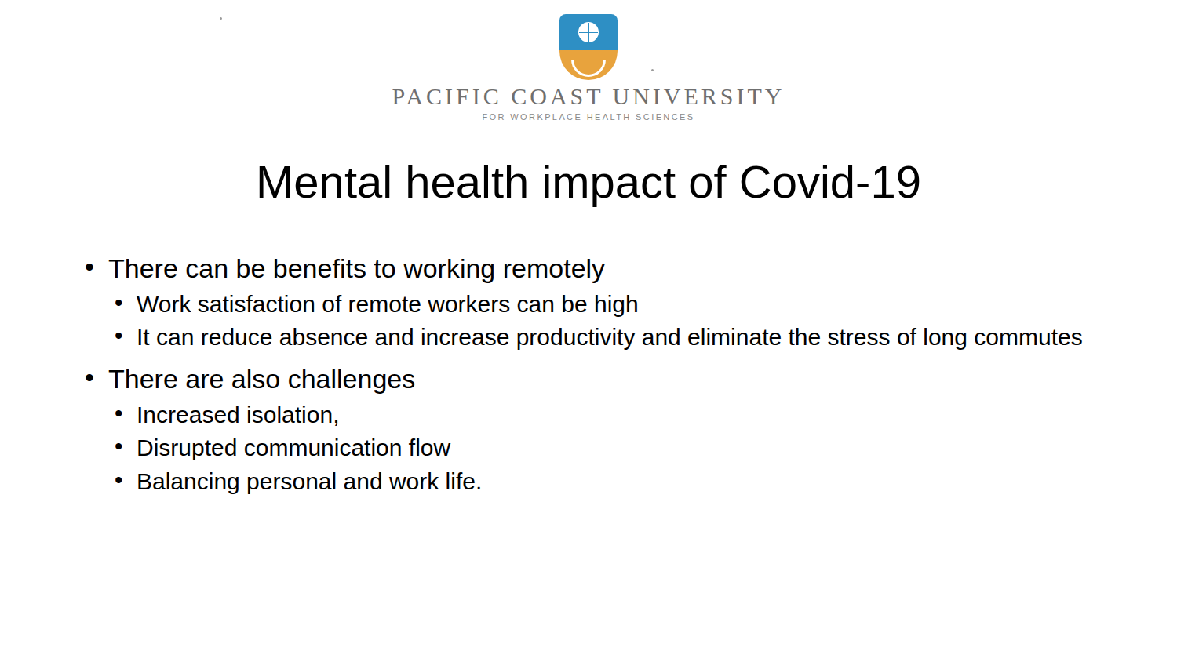PACIFIC COAST UNIVERSITY
FOR WORKPLACE HEALTH SCIENCES
Mental health impact of Covid-19
There can be benefits to working remotely
Work satisfaction of remote workers can be high
It can reduce absence and increase productivity and eliminate the stress of long commutes
There are also challenges
Increased isolation,
Disrupted communication flow
Balancing personal and work life.